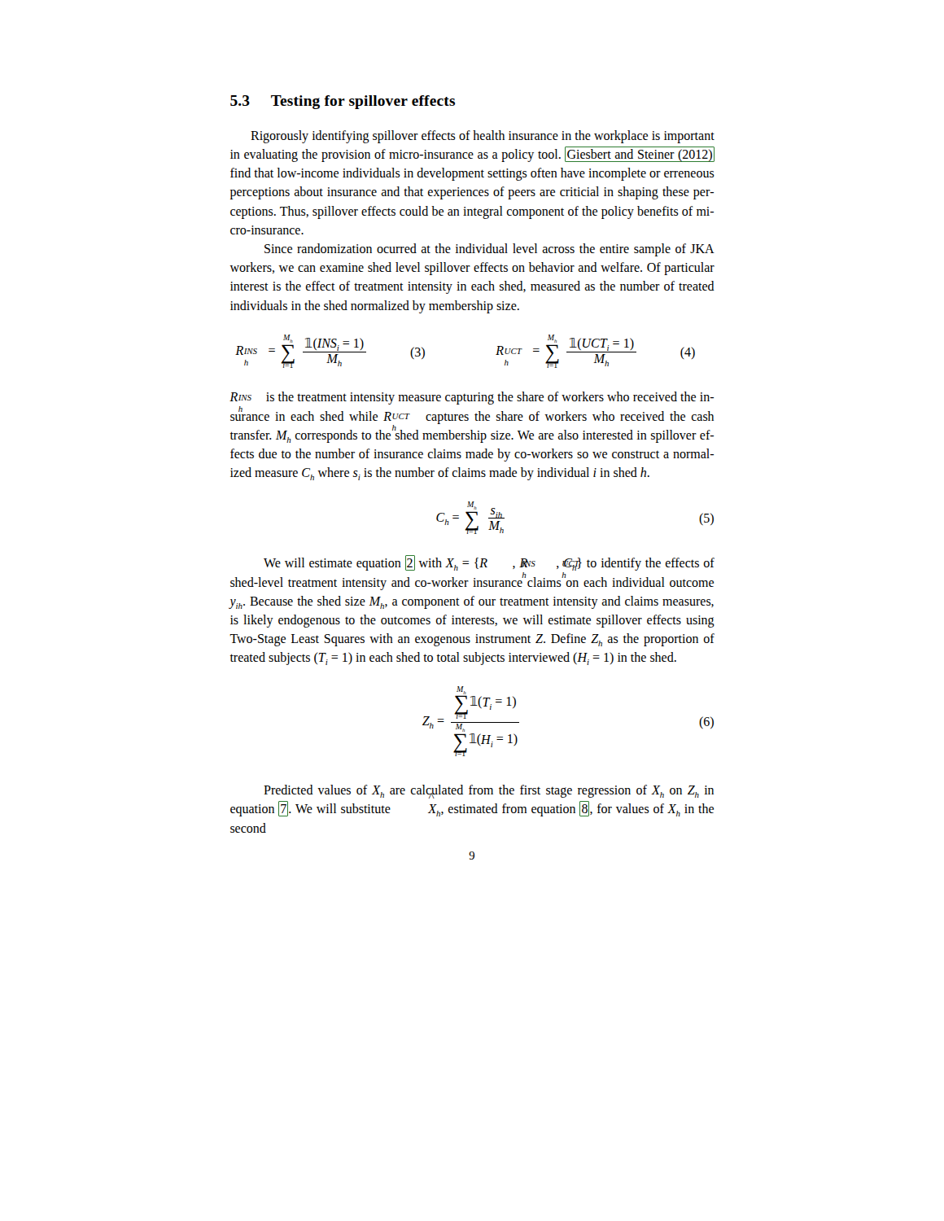5.3 Testing for spillover effects
Rigorously identifying spillover effects of health insurance in the workplace is important in evaluating the provision of micro-insurance as a policy tool. Giesbert and Steiner (2012) find that low-income individuals in development settings often have incomplete or erreneous perceptions about insurance and that experiences of peers are criticial in shaping these perceptions. Thus, spillover effects could be an integral component of the policy benefits of micro-insurance.
Since randomization ocurred at the individual level across the entire sample of JKA workers, we can examine shed level spillover effects on behavior and welfare. Of particular interest is the effect of treatment intensity in each shed, measured as the number of treated individuals in the shed normalized by membership size.
RINS h = Mh∑i=1 𝟙(INSi = 1) Mh
(3)
RUCT h = Mh∑i=1 𝟙(UCTi = 1) Mh
(4)
RINS h is the treatment intensity measure capturing the share of workers who received the insurance in each shed while RUCT h captures the share of workers who received the cash transfer. Mh corresponds to the shed membership size. We are also interested in spillover effects due to the number of insurance claims made by co-workers so we construct a normalized measure Ch where si is the number of claims made by individual i in shed h.
Ch = Mh∑i=1 sih Mh (5)
We will estimate equation 2 with Xh = {RINS h , RUCT h , Ch} to identify the effects of shed-level treatment intensity and co-worker insurance claims on each individual outcome yih. Because the shed size Mh, a component of our treatment intensity and claims measures, is likely endogenous to the outcomes of interests, we will estimate spillover effects using Two-Stage Least Squares with an exogenous instrument Z. Define Zh as the proportion of treated subjects (Ti = 1) in each shed to total subjects interviewed (Hi = 1) in the shed.
Zh = Mh∑i=1𝟙(Ti = 1) Mh∑i=1𝟙(Hi = 1) (6)
Predicted values of Xh are calculated from the first stage regression of Xh on Zh in equation 7. We will substitute Xh, estimated from equation 8, for values of Xh in the second
9